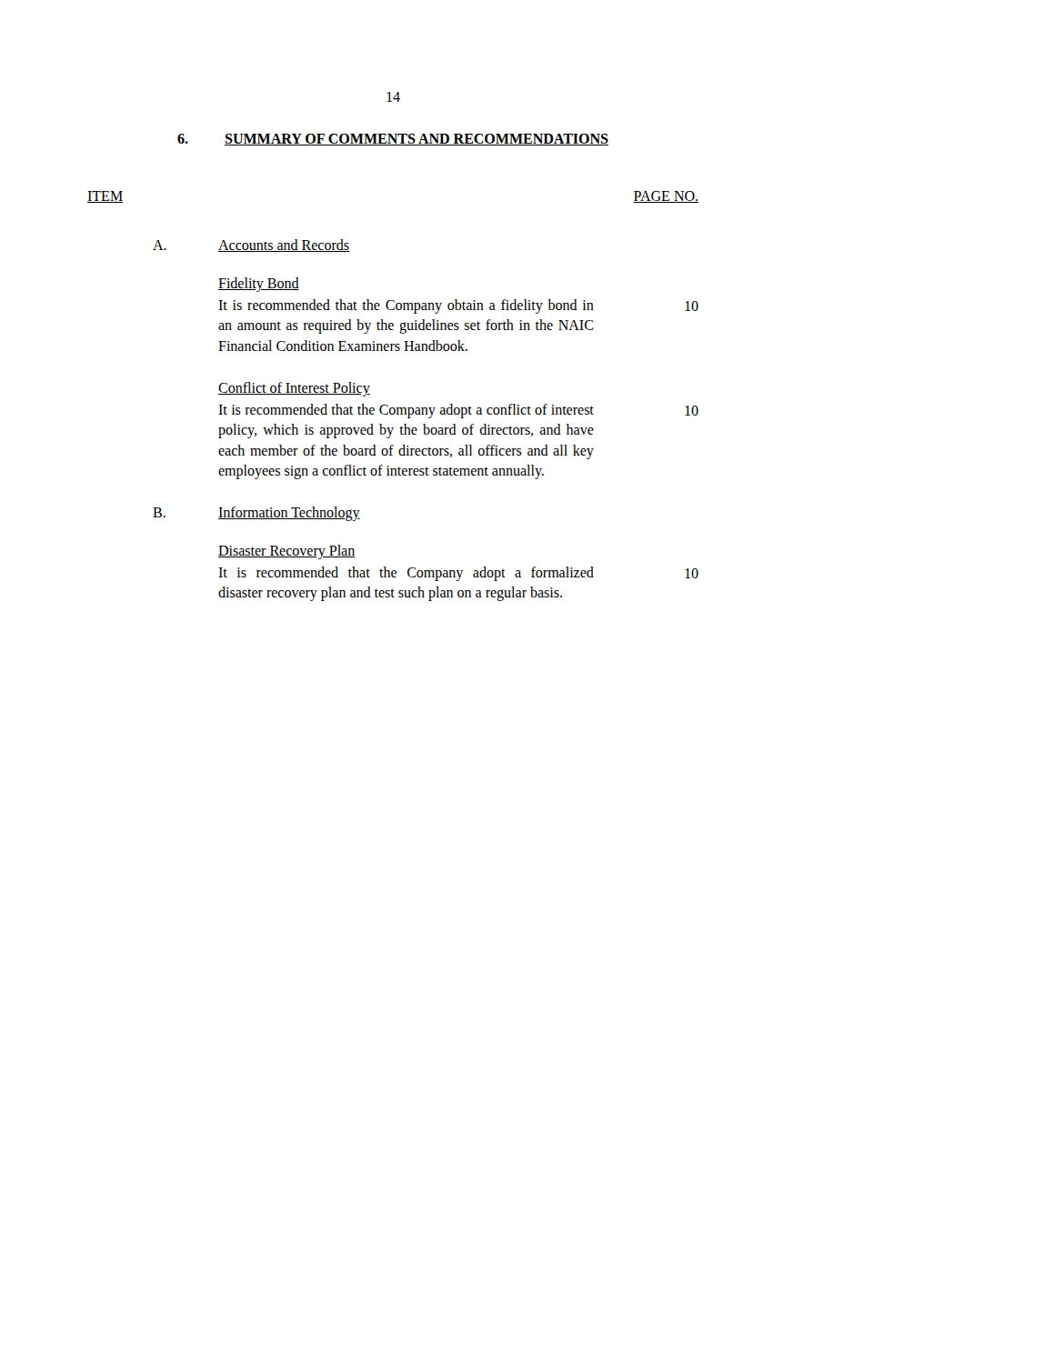14
6. SUMMARY OF COMMENTS AND RECOMMENDATIONS
ITEM PAGE NO.
A. Accounts and Records
Fidelity Bond
It is recommended that the Company obtain a fidelity bond in an amount as required by the guidelines set forth in the NAIC Financial Condition Examiners Handbook.
10
Conflict of Interest Policy
It is recommended that the Company adopt a conflict of interest policy, which is approved by the board of directors, and have each member of the board of directors, all officers and all key employees sign a conflict of interest statement annually.
10
B. Information Technology
Disaster Recovery Plan
It is recommended that the Company adopt a formalized disaster recovery plan and test such plan on a regular basis.
10